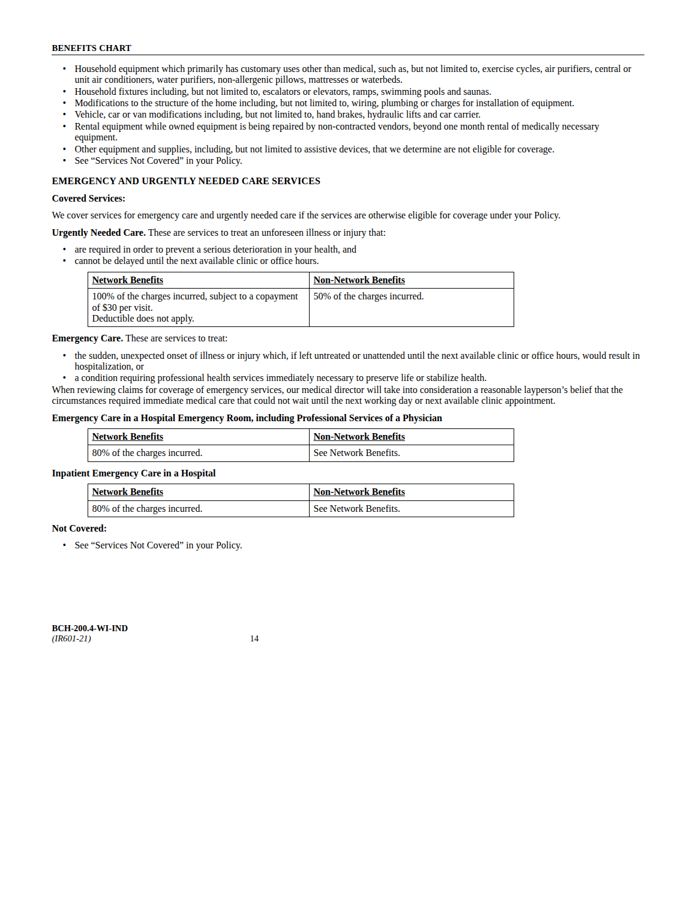BENEFITS CHART
Household equipment which primarily has customary uses other than medical, such as, but not limited to, exercise cycles, air purifiers, central or unit air conditioners, water purifiers, non-allergenic pillows, mattresses or waterbeds.
Household fixtures including, but not limited to, escalators or elevators, ramps, swimming pools and saunas.
Modifications to the structure of the home including, but not limited to, wiring, plumbing or charges for installation of equipment.
Vehicle, car or van modifications including, but not limited to, hand brakes, hydraulic lifts and car carrier.
Rental equipment while owned equipment is being repaired by non-contracted vendors, beyond one month rental of medically necessary equipment.
Other equipment and supplies, including, but not limited to assistive devices, that we determine are not eligible for coverage.
See “Services Not Covered” in your Policy.
EMERGENCY AND URGENTLY NEEDED CARE SERVICES
Covered Services:
We cover services for emergency care and urgently needed care if the services are otherwise eligible for coverage under your Policy.
Urgently Needed Care. These are services to treat an unforeseen illness or injury that:
are required in order to prevent a serious deterioration in your health, and
cannot be delayed until the next available clinic or office hours.
| Network Benefits | Non-Network Benefits |
| --- | --- |
| 100% of the charges incurred, subject to a copayment of $30 per visit. Deductible does not apply. | 50% of the charges incurred. |
Emergency Care. These are services to treat:
the sudden, unexpected onset of illness or injury which, if left untreated or unattended until the next available clinic or office hours, would result in hospitalization, or
a condition requiring professional health services immediately necessary to preserve life or stabilize health.
When reviewing claims for coverage of emergency services, our medical director will take into consideration a reasonable layperson’s belief that the circumstances required immediate medical care that could not wait until the next working day or next available clinic appointment.
Emergency Care in a Hospital Emergency Room, including Professional Services of a Physician
| Network Benefits | Non-Network Benefits |
| --- | --- |
| 80% of the charges incurred. | See Network Benefits. |
Inpatient Emergency Care in a Hospital
| Network Benefits | Non-Network Benefits |
| --- | --- |
| 80% of the charges incurred. | See Network Benefits. |
Not Covered:
See “Services Not Covered” in your Policy.
BCH-200.4-WI-IND
(IR601-21)14